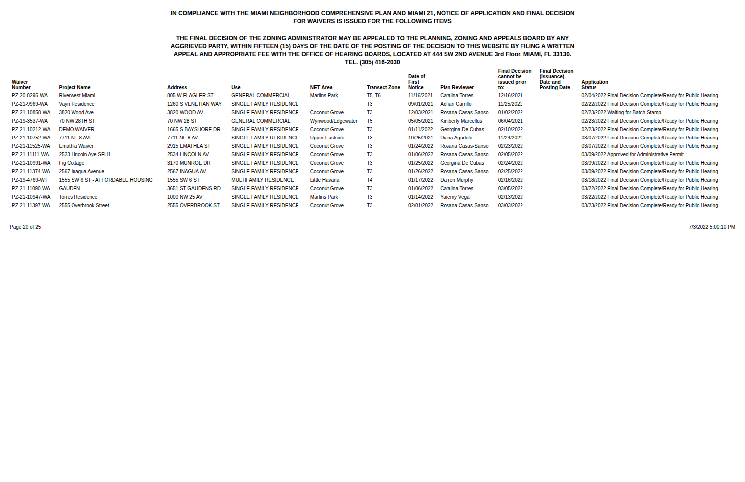IN COMPLIANCE WITH THE MIAMI NEIGHBORHOOD COMPREHENSIVE PLAN AND MIAMI 21, NOTICE OF APPLICATION AND FINAL DECISION
FOR WAIVERS IS ISSUED FOR THE FOLLOWING ITEMS
THE FINAL DECISION OF THE ZONING ADMINISTRATOR MAY BE APPEALED TO THE PLANNING, ZONING AND APPEALS BOARD BY ANY
AGGRIEVED PARTY, WITHIN FIFTEEN (15) DAYS OF THE DATE OF THE POSTING OF THE DECISION TO THIS WEBSITE BY FILING A WRITTEN
APPEAL AND APPROPRIATE FEE WITH THE OFFICE OF HEARING BOARDS, LOCATED AT 444 SW 2ND AVENUE 3rd Floor, MIAMI, FL 33130.
TEL. (305) 416-2030
| Waiver Number | Project Name | Address | Use | NET Area | Transect Zone | Date of First Notice | Plan Reviewer | Final Decision cannot be issued prior to: | Final Decision (Issuance) Date and Posting Date | Application Status |
| --- | --- | --- | --- | --- | --- | --- | --- | --- | --- | --- |
| PZ-20-8295-WA | Riverwest Miami | 805 W FLAGLER ST | GENERAL COMMERCIAL | Marlins Park | T5, T6 | 11/16/2021 | Catalina Torres | 12/16/2021 | | 02/04/2022 Final Decision Complete/Ready for Public Hearing |
| PZ-21-9969-WA | Vayn Residence | 1260 S VENETIAN WAY | SINGLE FAMILY RESIDENCE | | T3 | 09/01/2021 | Adrian Carrillo | 11/25/2021 | | 02/22/2022 Final Decision Complete/Ready for Public Hearing |
| PZ-21-10858-WA | 3820 Wood Ave | 3820 WOOD AV | SINGLE FAMILY RESIDENCE | Coconut Grove | T3 | 12/03/2021 | Rosana Casas-Sanso | 01/02/2022 | | 02/23/2022 Waiting for Batch Stamp |
| PZ-19-3537-WA | 70 NW 28TH ST | 70 NW 28 ST | GENERAL COMMERCIAL | Wynwood/Edgewater | T5 | 05/05/2021 | Kimberly Marcellus | 06/04/2021 | | 02/23/2022 Final Decision Complete/Ready for Public Hearing |
| PZ-21-10212-WA | DEMO WAIVER | 1665 S BAYSHORE DR | SINGLE FAMILY RESIDENCE | Coconut Grove | T3 | 01/11/2022 | Georgina De Cubas | 02/10/2022 | | 02/23/2022 Final Decision Complete/Ready for Public Hearing |
| PZ-21-10752-WA | 7711 NE 8 AVE | 7711 NE 8 AV | SINGLE FAMILY RESIDENCE | Upper Eastside | T3 | 10/25/2021 | Diana Agudelo | 11/24/2021 | | 03/07/2022 Final Decision Complete/Ready for Public Hearing |
| PZ-21-11525-WA | Emathla Waiver | 2915 EMATHLA ST | SINGLE FAMILY RESIDENCE | Coconut Grove | T3 | 01/24/2022 | Rosana Casas-Sanso | 02/23/2022 | | 03/07/2022 Final Decision Complete/Ready for Public Hearing |
| PZ-21-11111-WA | 2523 Lincoln Ave SFH1 | 2534 LINCOLN AV | SINGLE FAMILY RESIDENCE | Coconut Grove | T3 | 01/06/2022 | Rosana Casas-Sanso | 02/05/2022 | | 03/09/2022 Approved for Administrative Permit |
| PZ-21-10991-WA | Fig Cottage | 3170 MUNROE DR | SINGLE FAMILY RESIDENCE | Coconut Grove | T3 | 01/25/2022 | Georgina De Cubas | 02/24/2022 | | 03/09/2022 Final Decision Complete/Ready for Public Hearing |
| PZ-21-11374-WA | 2567 Inagua Avenue | 2567 INAGUA AV | SINGLE FAMILY RESIDENCE | Coconut Grove | T3 | 01/26/2022 | Rosana Casas-Sanso | 02/25/2022 | | 03/09/2022 Final Decision Complete/Ready for Public Hearing |
| PZ-19-4769-WT | 1555 SW 6 ST - AFFORDABLE HOUSING | 1555 SW 6 ST | MULTIFAMILY RESIDENCE | Little Havana | T4 | 01/17/2022 | Darren Murphy | 02/16/2022 | | 03/18/2022 Final Decision Complete/Ready for Public Hearing |
| PZ-21-11090-WA | GAUDEN | 3651 ST GAUDENS RD | SINGLE FAMILY RESIDENCE | Coconut Grove | T3 | 01/06/2022 | Catalina Torres | 03/05/2022 | | 03/22/2022 Final Decision Complete/Ready for Public Hearing |
| PZ-21-10947-WA | Torres Residence | 1000 NW 25 AV | SINGLE FAMILY RESIDENCE | Marlins Park | T3 | 01/14/2022 | Yaremy Vega | 02/13/2022 | | 03/22/2022 Final Decision Complete/Ready for Public Hearing |
| PZ-21-11397-WA | 2555 Overbrook Street | 2555 OVERBROOK ST | SINGLE FAMILY RESIDENCE | Coconut Grove | T3 | 02/01/2022 | Rosana Casas-Sanso | 03/03/2022 | | 03/23/2022 Final Decision Complete/Ready for Public Hearing |
Page 20 of 25 7/3/2022 5:00:10 PM